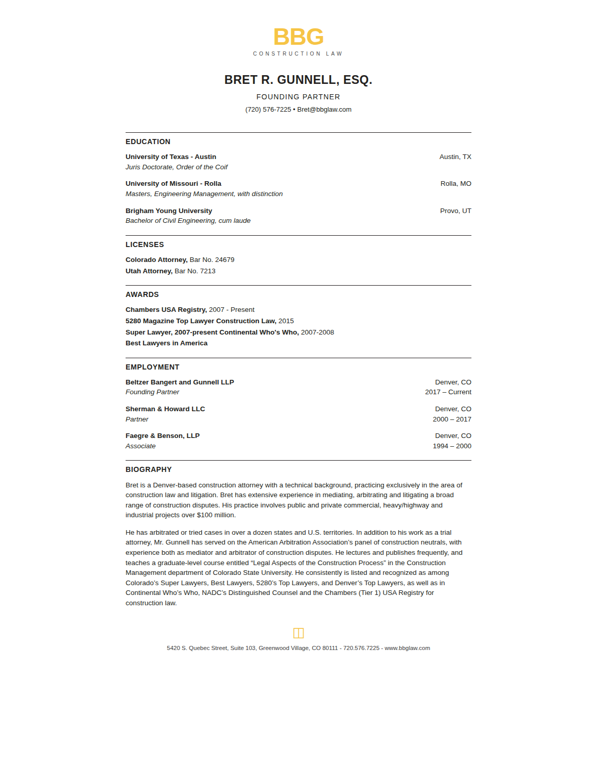BBG
Construction Law
BRET R. GUNNELL, ESQ.
FOUNDING PARTNER
(720) 576-7225 • Bret@bbglaw.com
EDUCATION
University of Texas - Austin
Austin, TX
Juris Doctorate, Order of the Coif
University of Missouri - Rolla
Rolla, MO
Masters, Engineering Management, with distinction
Brigham Young University
Provo, UT
Bachelor of Civil Engineering, cum laude
LICENSES
Colorado Attorney, Bar No. 24679
Utah Attorney, Bar No. 7213
AWARDS
Chambers USA Registry, 2007 - Present
5280 Magazine Top Lawyer Construction Law, 2015
Super Lawyer, 2007-present Continental Who's Who, 2007-2008
Best Lawyers in America
EMPLOYMENT
Beltzer Bangert and Gunnell LLP
Denver, CO
Founding Partner
2017 – Current
Sherman & Howard LLC
Denver, CO
Partner
2000 – 2017
Faegre & Benson, LLP
Denver, CO
Associate
1994 – 2000
BIOGRAPHY
Bret is a Denver-based construction attorney with a technical background, practicing exclusively in the area of construction law and litigation. Bret has extensive experience in mediating, arbitrating and litigating a broad range of construction disputes. His practice involves public and private commercial, heavy/highway and industrial projects over $100 million.
He has arbitrated or tried cases in over a dozen states and U.S. territories. In addition to his work as a trial attorney, Mr. Gunnell has served on the American Arbitration Association’s panel of construction neutrals, with experience both as mediator and arbitrator of construction disputes. He lectures and publishes frequently, and teaches a graduate-level course entitled “Legal Aspects of the Construction Process” in the Construction Management department of Colorado State University. He consistently is listed and recognized as among Colorado’s Super Lawyers, Best Lawyers, 5280’s Top Lawyers, and Denver’s Top Lawyers, as well as in Continental Who’s Who, NADC’s Distinguished Counsel and the Chambers (Tier 1) USA Registry for construction law.
◫
5420 S. Quebec Street, Suite 103, Greenwood Village, CO 80111 - 720.576.7225 - www.bbglaw.com